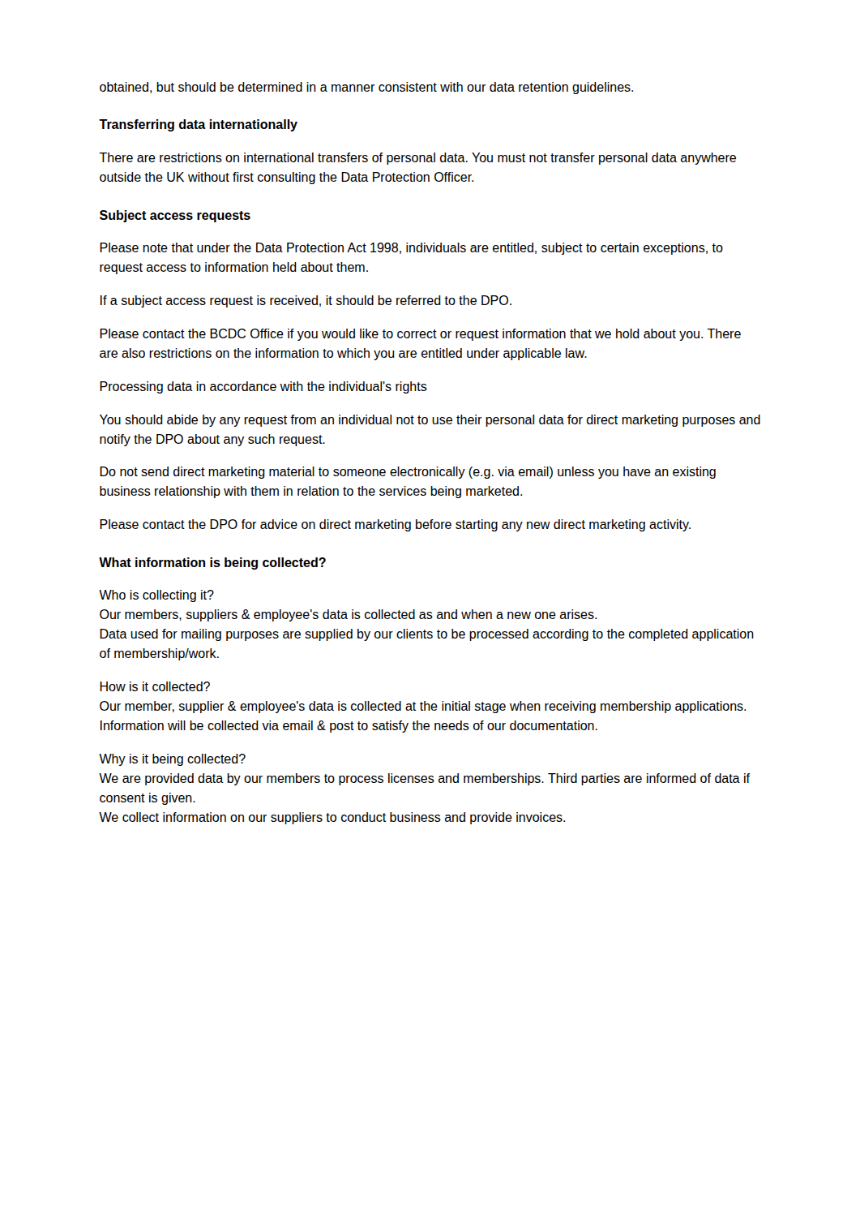obtained, but should be determined in a manner consistent with our data retention guidelines.
Transferring data internationally
There are restrictions on international transfers of personal data. You must not transfer personal data anywhere outside the UK without first consulting the Data Protection Officer.
Subject access requests
Please note that under the Data Protection Act 1998, individuals are entitled, subject to certain exceptions, to request access to information held about them.
If a subject access request is received, it should be referred to the DPO.
Please contact the BCDC Office if you would like to correct or request information that we hold about you. There are also restrictions on the information to which you are entitled under applicable law.
Processing data in accordance with the individual's rights
You should abide by any request from an individual not to use their personal data for direct marketing purposes and notify the DPO about any such request.
Do not send direct marketing material to someone electronically (e.g. via email) unless you have an existing business relationship with them in relation to the services being marketed.
Please contact the DPO for advice on direct marketing before starting any new direct marketing activity.
What information is being collected?
Who is collecting it?
Our members, suppliers & employee's data is collected as and when a new one arises.
Data used for mailing purposes are supplied by our clients to be processed according to the completed application of membership/work.
How is it collected?
Our member, supplier & employee's data is collected at the initial stage when receiving membership applications. Information will be collected via email & post to satisfy the needs of our documentation.
Why is it being collected?
We are provided data by our members to process licenses and memberships. Third parties are informed of data if consent is given.
We collect information on our suppliers to conduct business and provide invoices.